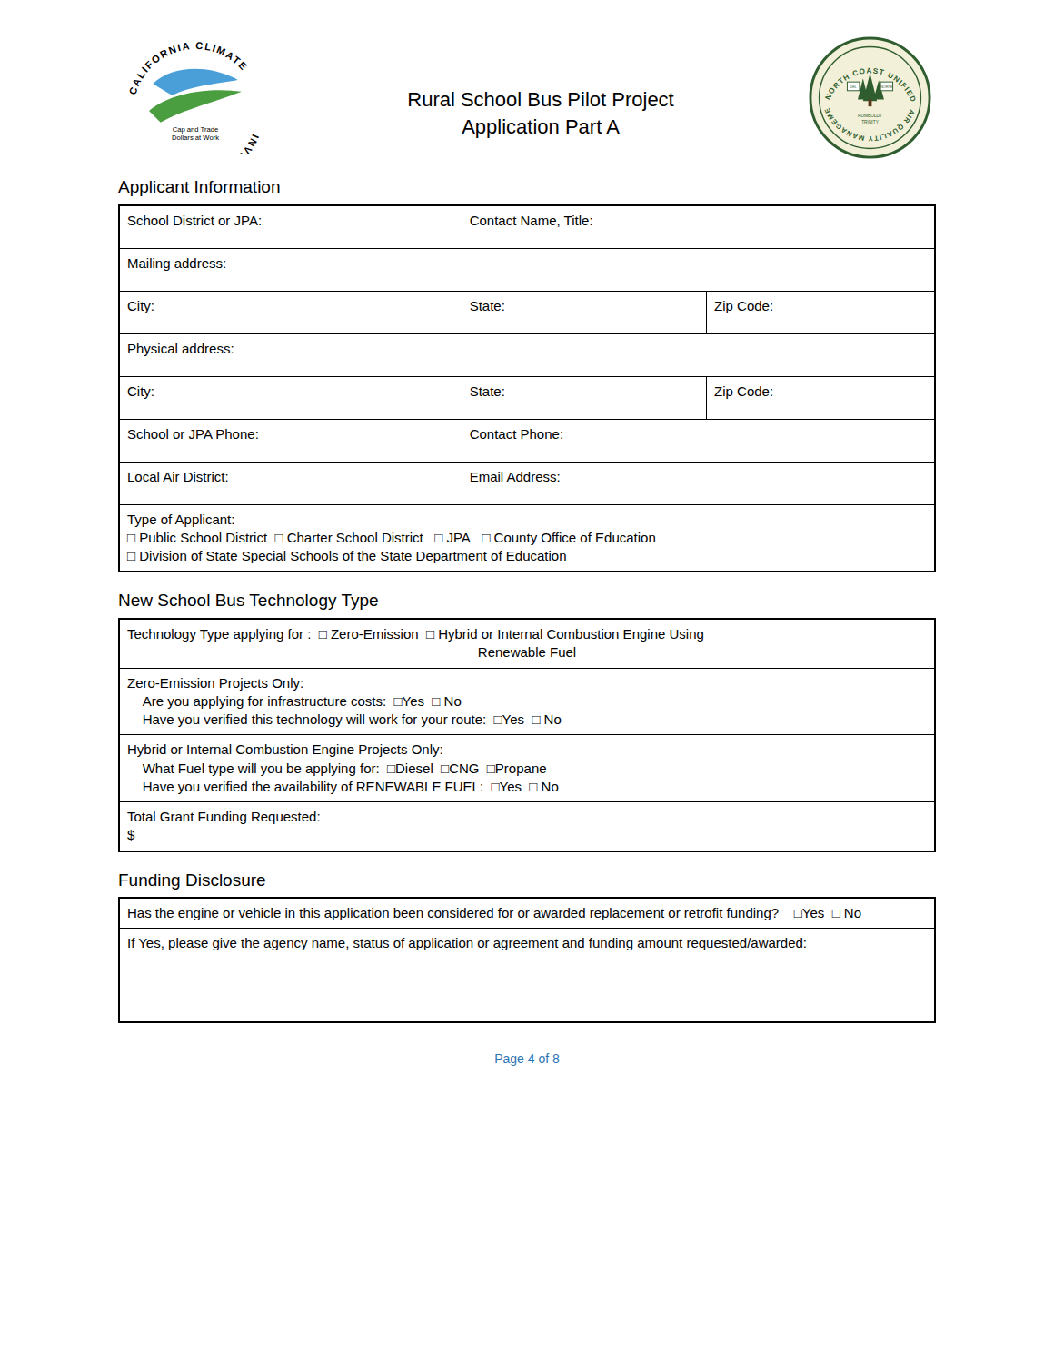CALIFORNIA CLIMATE INVESTMENTS Cap and Trade Dollars at Work
Rural School Bus Pilot Project
Application Part A
NORTH COAST UNIFIED AIR QUALITY MANAGEMENT DISTRICT DEL NORTE HUMBOLDT TRINITY
Applicant Information
| School District or JPA: | Contact Name, Title: |
| Mailing address: |
| City: | State: | Zip Code: |
| Physical address: |
| City: | State: | Zip Code: |
| School or JPA Phone: | Contact Phone: |
| Local Air District: | Email Address: |
| Type of Applicant: □ Public School District □ Charter School District □ JPA □ County Office of Education □ Division of State Special Schools of the State Department of Education |
New School Bus Technology Type
| Technology Type applying for : □ Zero-Emission □ Hybrid or Internal Combustion Engine Using Renewable Fuel |
| Zero-Emission Projects Only: Are you applying for infrastructure costs: □ Yes □ No Have you verified this technology will work for your route: □ Yes □ No |
| Hybrid or Internal Combustion Engine Projects Only: What Fuel type will you be applying for: □ Diesel □ CNG □ Propane Have you verified the availability of RENEWABLE FUEL: □ Yes □ No |
| Total Grant Funding Requested: $ |
Funding Disclosure
| Has the engine or vehicle in this application been considered for or awarded replacement or retrofit funding? □ Yes □ No |
| If Yes, please give the agency name, status of application or agreement and funding amount requested/awarded: |
Page 4 of 8